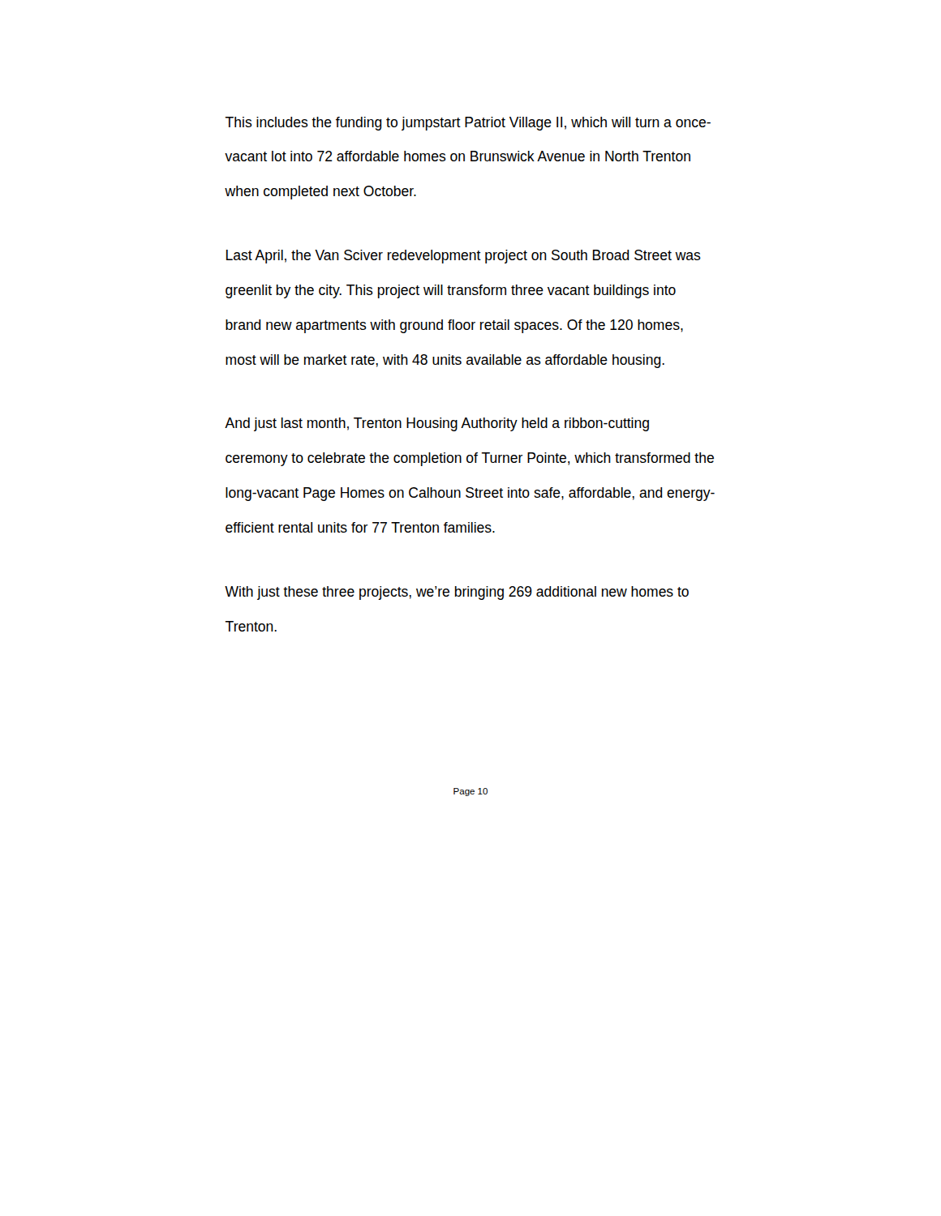This includes the funding to jumpstart Patriot Village II, which will turn a once-vacant lot into 72 affordable homes on Brunswick Avenue in North Trenton when completed next October.
Last April, the Van Sciver redevelopment project on South Broad Street was greenlit by the city. This project will transform three vacant buildings into brand new apartments with ground floor retail spaces. Of the 120 homes, most will be market rate, with 48 units available as affordable housing.
And just last month, Trenton Housing Authority held a ribbon-cutting ceremony to celebrate the completion of Turner Pointe, which transformed the long-vacant Page Homes on Calhoun Street into safe, affordable, and energy-efficient rental units for 77 Trenton families.
With just these three projects, we’re bringing 269 additional new homes to Trenton.
Page 10